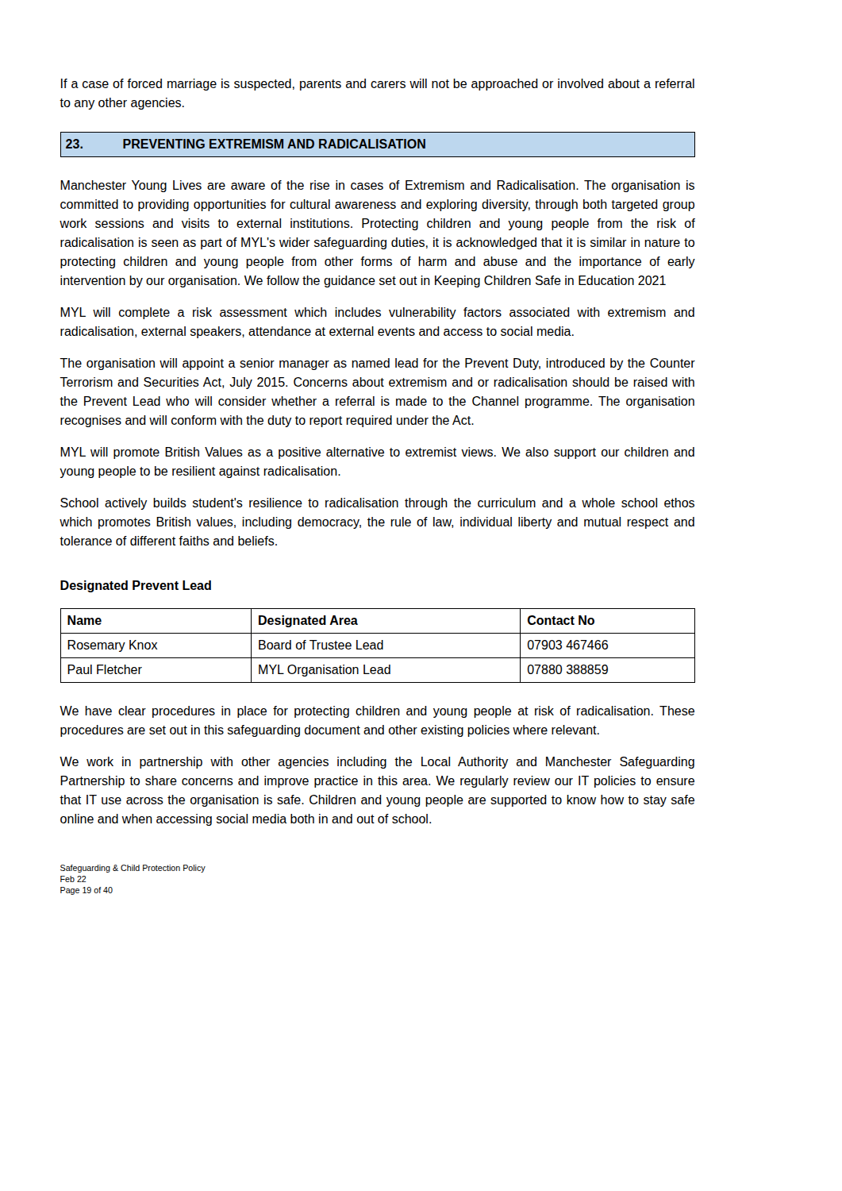If a case of forced marriage is suspected, parents and carers will not be approached or involved about a referral to any other agencies.
23. PREVENTING EXTREMISM AND RADICALISATION
Manchester Young Lives are aware of the rise in cases of Extremism and Radicalisation. The organisation is committed to providing opportunities for cultural awareness and exploring diversity, through both targeted group work sessions and visits to external institutions. Protecting children and young people from the risk of radicalisation is seen as part of MYL's wider safeguarding duties, it is acknowledged that it is similar in nature to protecting children and young people from other forms of harm and abuse and the importance of early intervention by our organisation. We follow the guidance set out in Keeping Children Safe in Education 2021
MYL will complete a risk assessment which includes vulnerability factors associated with extremism and radicalisation, external speakers, attendance at external events and access to social media.
The organisation will appoint a senior manager as named lead for the Prevent Duty, introduced by the Counter Terrorism and Securities Act, July 2015. Concerns about extremism and or radicalisation should be raised with the Prevent Lead who will consider whether a referral is made to the Channel programme. The organisation recognises and will conform with the duty to report required under the Act.
MYL will promote British Values as a positive alternative to extremist views. We also support our children and young people to be resilient against radicalisation.
School actively builds student's resilience to radicalisation through the curriculum and a whole school ethos which promotes British values, including democracy, the rule of law, individual liberty and mutual respect and tolerance of different faiths and beliefs.
Designated Prevent Lead
| Name | Designated Area | Contact No |
| --- | --- | --- |
| Rosemary Knox | Board of Trustee Lead | 07903 467466 |
| Paul Fletcher | MYL Organisation Lead | 07880 388859 |
We have clear procedures in place for protecting children and young people at risk of radicalisation. These procedures are set out in this safeguarding document and other existing policies where relevant.
We work in partnership with other agencies including the Local Authority and Manchester Safeguarding Partnership to share concerns and improve practice in this area. We regularly review our IT policies to ensure that IT use across the organisation is safe. Children and young people are supported to know how to stay safe online and when accessing social media both in and out of school.
Safeguarding & Child Protection Policy
Feb 22
Page 19 of 40